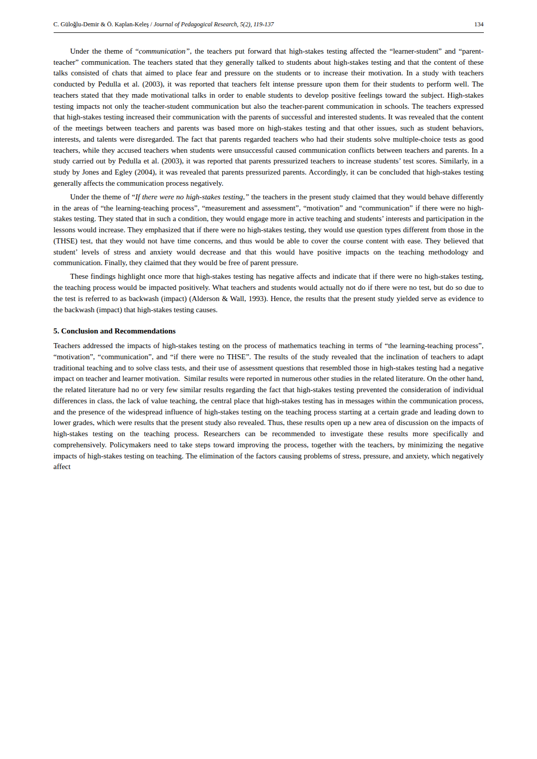C. Güloğlu-Demir & Ö. Kaplan-Keleş / Journal of Pedagogical Research, 5(2), 119-137 134
Under the theme of “communication”, the teachers put forward that high-stakes testing affected the “learner-student” and “parent-teacher” communication. The teachers stated that they generally talked to students about high-stakes testing and that the content of these talks consisted of chats that aimed to place fear and pressure on the students or to increase their motivation. In a study with teachers conducted by Pedulla et al. (2003), it was reported that teachers felt intense pressure upon them for their students to perform well. The teachers stated that they made motivational talks in order to enable students to develop positive feelings toward the subject. High-stakes testing impacts not only the teacher-student communication but also the teacher-parent communication in schools. The teachers expressed that high-stakes testing increased their communication with the parents of successful and interested students. It was revealed that the content of the meetings between teachers and parents was based more on high-stakes testing and that other issues, such as student behaviors, interests, and talents were disregarded. The fact that parents regarded teachers who had their students solve multiple-choice tests as good teachers, while they accused teachers when students were unsuccessful caused communication conflicts between teachers and parents. In a study carried out by Pedulla et al. (2003), it was reported that parents pressurized teachers to increase students’ test scores. Similarly, in a study by Jones and Egley (2004), it was revealed that parents pressurized parents. Accordingly, it can be concluded that high-stakes testing generally affects the communication process negatively.
Under the theme of “If there were no high-stakes testing,” the teachers in the present study claimed that they would behave differently in the areas of “the learning-teaching process”, “measurement and assessment”, “motivation” and “communication” if there were no high-stakes testing. They stated that in such a condition, they would engage more in active teaching and students’ interests and participation in the lessons would increase. They emphasized that if there were no high-stakes testing, they would use question types different from those in the (THSE) test, that they would not have time concerns, and thus would be able to cover the course content with ease. They believed that student’ levels of stress and anxiety would decrease and that this would have positive impacts on the teaching methodology and communication. Finally, they claimed that they would be free of parent pressure.
These findings highlight once more that high-stakes testing has negative affects and indicate that if there were no high-stakes testing, the teaching process would be impacted positively. What teachers and students would actually not do if there were no test, but do so due to the test is referred to as backwash (impact) (Alderson & Wall, 1993). Hence, the results that the present study yielded serve as evidence to the backwash (impact) that high-stakes testing causes.
5. Conclusion and Recommendations
Teachers addressed the impacts of high-stakes testing on the process of mathematics teaching in terms of “the learning-teaching process”, “motivation”, “communication”, and “if there were no THSE”. The results of the study revealed that the inclination of teachers to adapt traditional teaching and to solve class tests, and their use of assessment questions that resembled those in high-stakes testing had a negative impact on teacher and learner motivation. Similar results were reported in numerous other studies in the related literature. On the other hand, the related literature had no or very few similar results regarding the fact that high-stakes testing prevented the consideration of individual differences in class, the lack of value teaching, the central place that high-stakes testing has in messages within the communication process, and the presence of the widespread influence of high-stakes testing on the teaching process starting at a certain grade and leading down to lower grades, which were results that the present study also revealed. Thus, these results open up a new area of discussion on the impacts of high-stakes testing on the teaching process. Researchers can be recommended to investigate these results more specifically and comprehensively. Policymakers need to take steps toward improving the process, together with the teachers, by minimizing the negative impacts of high-stakes testing on teaching. The elimination of the factors causing problems of stress, pressure, and anxiety, which negatively affect